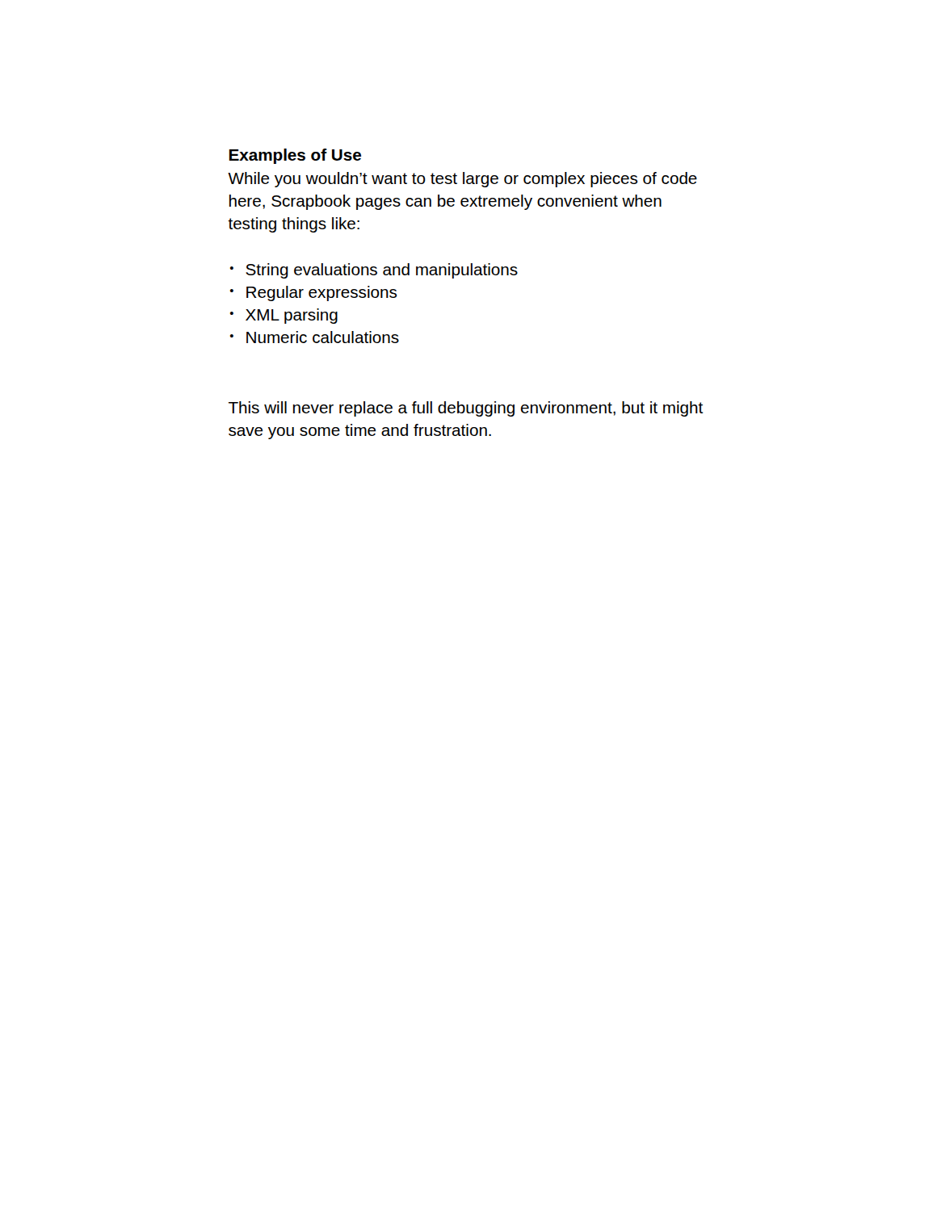Examples of Use
While you wouldn’t want to test large or complex pieces of code here, Scrapbook pages can be extremely convenient when testing things like:
String evaluations and manipulations
Regular expressions
XML parsing
Numeric calculations
This will never replace a full debugging environment, but it might save you some time and frustration.